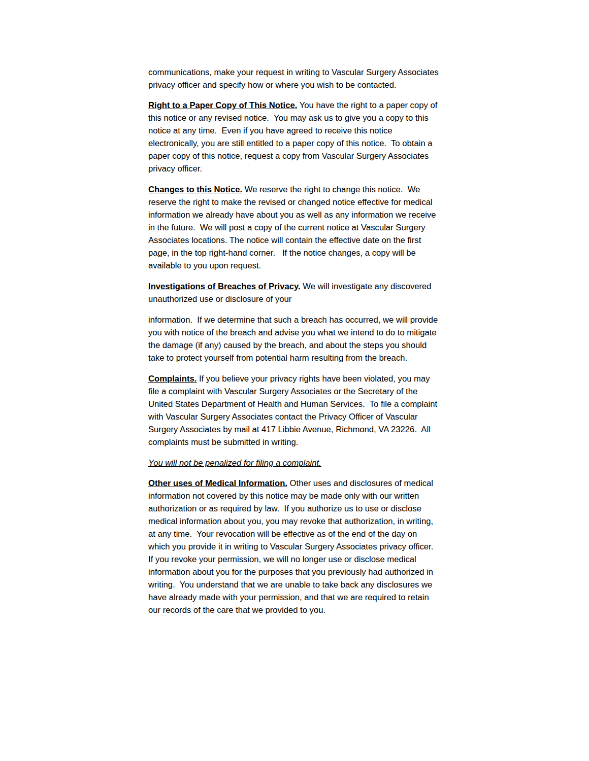communications, make your request in writing to Vascular Surgery Associates privacy officer and specify how or where you wish to be contacted.
Right to a Paper Copy of This Notice. You have the right to a paper copy of this notice or any revised notice. You may ask us to give you a copy to this notice at any time. Even if you have agreed to receive this notice electronically, you are still entitled to a paper copy of this notice. To obtain a paper copy of this notice, request a copy from Vascular Surgery Associates privacy officer.
Changes to this Notice. We reserve the right to change this notice. We reserve the right to make the revised or changed notice effective for medical information we already have about you as well as any information we receive in the future. We will post a copy of the current notice at Vascular Surgery Associates locations. The notice will contain the effective date on the first page, in the top right-hand corner. If the notice changes, a copy will be available to you upon request.
Investigations of Breaches of Privacy. We will investigate any discovered unauthorized use or disclosure of your
information. If we determine that such a breach has occurred, we will provide you with notice of the breach and advise you what we intend to do to mitigate the damage (if any) caused by the breach, and about the steps you should take to protect yourself from potential harm resulting from the breach.
Complaints. If you believe your privacy rights have been violated, you may file a complaint with Vascular Surgery Associates or the Secretary of the United States Department of Health and Human Services. To file a complaint with Vascular Surgery Associates contact the Privacy Officer of Vascular Surgery Associates by mail at 417 Libbie Avenue, Richmond, VA 23226. All complaints must be submitted in writing.
You will not be penalized for filing a complaint.
Other uses of Medical Information. Other uses and disclosures of medical information not covered by this notice may be made only with our written authorization or as required by law. If you authorize us to use or disclose medical information about you, you may revoke that authorization, in writing, at any time. Your revocation will be effective as of the end of the day on which you provide it in writing to Vascular Surgery Associates privacy officer. If you revoke your permission, we will no longer use or disclose medical information about you for the purposes that you previously had authorized in writing. You understand that we are unable to take back any disclosures we have already made with your permission, and that we are required to retain our records of the care that we provided to you.